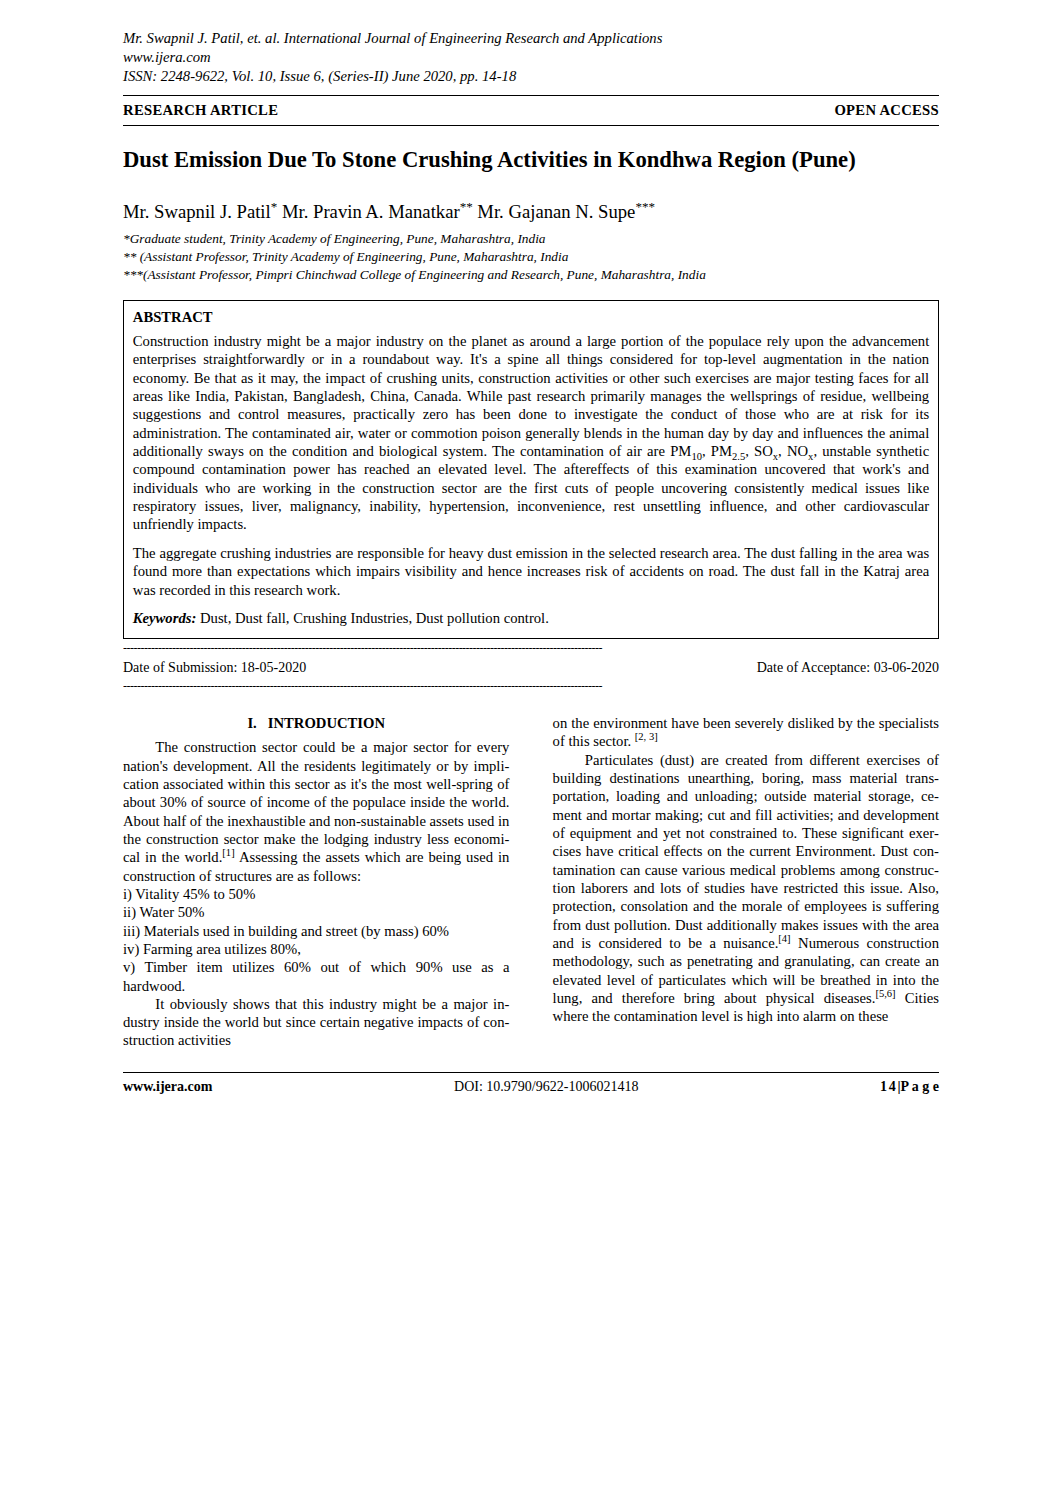Mr. Swapnil J. Patil, et. al. International Journal of Engineering Research and Applications
www.ijera.com
ISSN: 2248-9622, Vol. 10, Issue 6, (Series-II) June 2020, pp. 14-18
RESEARCH ARTICLE OPEN ACCESS
Dust Emission Due To Stone Crushing Activities in Kondhwa Region (Pune)
Mr. Swapnil J. Patil* Mr. Pravin A. Manatkar** Mr. Gajanan N. Supe***
*Graduate student, Trinity Academy of Engineering, Pune, Maharashtra, India
** (Assistant Professor, Trinity Academy of Engineering, Pune, Maharashtra, India
***(Assistant Professor, Pimpri Chinchwad College of Engineering and Research, Pune, Maharashtra, India
ABSTRACT
Construction industry might be a major industry on the planet as around a large portion of the populace rely upon the advancement enterprises straightforwardly or in a roundabout way. It's a spine all things considered for top-level augmentation in the nation economy. Be that as it may, the impact of crushing units, construction activities or other such exercises are major testing faces for all areas like India, Pakistan, Bangladesh, China, Canada. While past research primarily manages the wellsprings of residue, wellbeing suggestions and control measures, practically zero has been done to investigate the conduct of those who are at risk for its administration. The contaminated air, water or commotion poison generally blends in the human day by day and influences the animal additionally sways on the condition and biological system. The contamination of air are PM10, PM2.5, SOx, NOx, unstable synthetic compound contamination power has reached an elevated level. The aftereffects of this examination uncovered that work's and individuals who are working in the construction sector are the first cuts of people uncovering consistently medical issues like respiratory issues, liver, malignancy, inability, hypertension, inconvenience, rest unsettling influence, and other cardiovascular unfriendly impacts.
The aggregate crushing industries are responsible for heavy dust emission in the selected research area. The dust falling in the area was found more than expectations which impairs visibility and hence increases risk of accidents on road. The dust fall in the Katraj area was recorded in this research work.
Keywords: Dust, Dust fall, Crushing Industries, Dust pollution control.
-----------------------------------------------------------------------------------------------------------------------------------------
Date of Submission: 18-05-2020 Date of Acceptance: 03-06-2020
-----------------------------------------------------------------------------------------------------------------------------------------
I. INTRODUCTION
The construction sector could be a major sector for every nation's development. All the residents legitimately or by implication associated within this sector as it's the most well-spring of about 30% of source of income of the populace inside the world. About half of the inexhaustible and non-sustainable assets used in the construction sector make the lodging industry less economical in the world.[1] Assessing the assets which are being used in construction of structures are as follows:
i) Vitality 45% to 50%
ii) Water 50%
iii) Materials used in building and street (by mass) 60%
iv) Farming area utilizes 80%,
v) Timber item utilizes 60% out of which 90% use as a hardwood.
It obviously shows that this industry might be a major industry inside the world but since certain negative impacts of construction activities
on the environment have been severely disliked by the specialists of this sector. [2, 3]
Particulates (dust) are created from different exercises of building destinations unearthing, boring, mass material transportation, loading and unloading; outside material storage, cement and mortar making; cut and fill activities; and development of equipment and yet not constrained to. These significant exercises have critical effects on the current Environment. Dust contamination can cause various medical problems among construction laborers and lots of studies have restricted this issue. Also, protection, consolation and the morale of employees is suffering from dust pollution. Dust additionally makes issues with the area and is considered to be a nuisance.[4] Numerous construction methodology, such as penetrating and granulating, can create an elevated level of particulates which will be breathed in into the lung, and therefore bring about physical diseases.[5,6] Cities where the contamination level is high into alarm on these
www.ijera.com DOI: 10.9790/9622-1006021418 14|P a g e